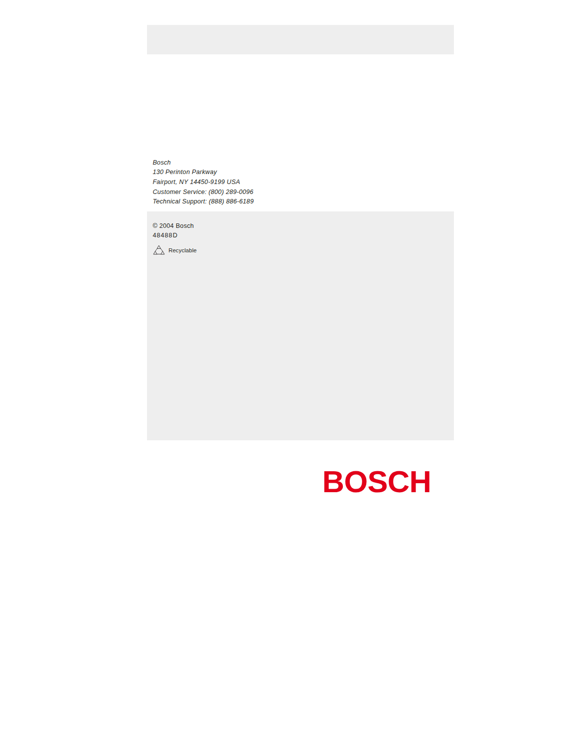Bosch
130 Perinton Parkway
Fairport, NY 14450-9199 USA
Customer Service: (800) 289-0096
Technical Support: (888) 886-6189
© 2004 Bosch
48488D
Recyclable
BOSCH